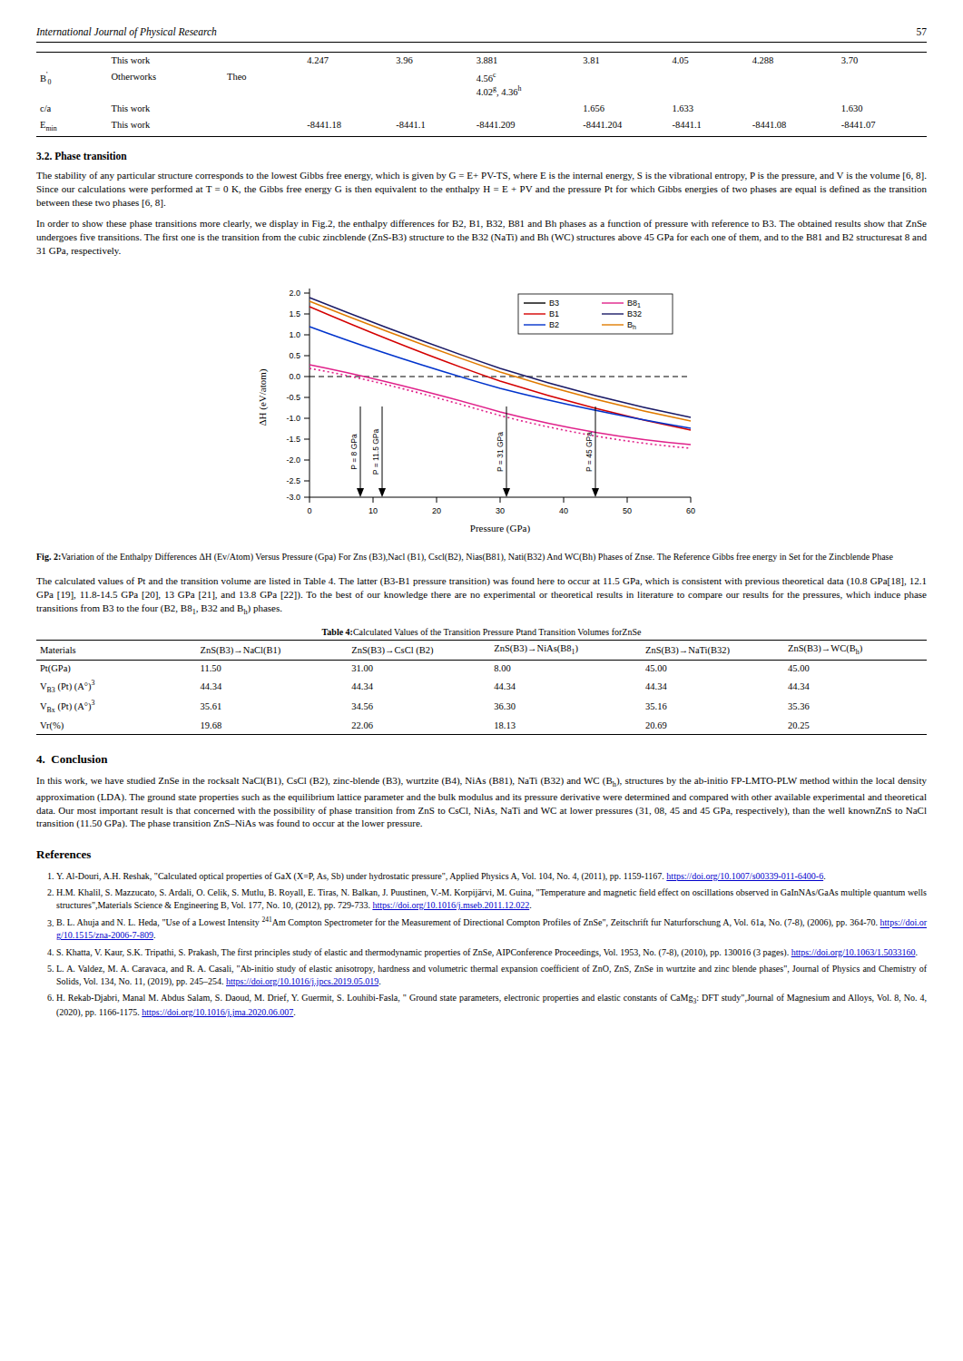International Journal of Physical Research
57
| | This work | | 4.247 | 3.96 | 3.881 | 3.81 | 4.05 | 4.288 | 3.70 |
| B ' 0 | Otherworks | Theo | | | 4.56 c 4.02 g , 4.36 h | | | | |
| c/a | This work | | | | | 1.656 | 1.633 | | 1.630 |
| E min | This work | | -8441.18 | -8441.1 | -8441.209 | -8441.204 | -8441.1 | -8441.08 | -8441.07 |
3.2. Phase transition
The stability of any particular structure corresponds to the lowest Gibbs free energy, which is given by G = E+ PV-TS, where E is the internal energy, S is the vibrational entropy, P is the pressure, and V is the volume [6, 8]. Since our calculations were performed at T = 0 K, the Gibbs free energy G is then equivalent to the enthalpy H = E + PV and the pressure Pt for which Gibbs energies of two phases are equal is defined as the transition between these two phases [6, 8].
In order to show these phase transitions more clearly, we display in Fig.2, the enthalpy differences for B2, B1, B32, B81 and Bh phases as a function of pressure with reference to B3. The obtained results show that ZnSe undergoes five transitions. The first one is the transition from the cubic zincblende (ZnS-B3) structure to the B32 (NaTi) and Bh (WC) structures above 45 GPa for each one of them, and to the B81 and B2 structuresat 8 and 31 GPa, respectively.
2.0 1.5 1.0 0.5 0.0 -0.5 -1.0 -1.5 -2.0 -2.5 -3.0 0 10 20 30 40 50 60 Pressure (GPa) ΔH (eV/atom) B3 B1 B2 B81 B32 Bh P = 8 GPa P = 11.5 GPa P = 31 GPa P = 45 GPa
Fig. 2: Variation of the Enthalpy Differences ΔH (Ev/Atom) Versus Pressure (Gpa) For Zns (B3),Nacl (B1), Cscl(B2), Nias(B81), Nati(B32) And WC(Bh) Phases of Znse. The Reference Gibbs free energy in Set for the Zincblende Phase
The calculated values of Pt and the transition volume are listed in Table 4. The latter (B3-B1 pressure transition) was found here to occur at 11.5 GPa, which is consistent with previous theoretical data (10.8 GPa[18], 12.1 GPa [19], 11.8-14.5 GPa [20], 13 GPa [21], and 13.8 GPa [22]). To the best of our knowledge there are no experimental or theoretical results in literature to compare our results for the pressures, which induce phase transitions from B3 to the four (B2, B81, B32 and Bh) phases.
Table 4: Calculated Values of the Transition Pressure Ptand Transition Volumes forZnSe
| Materials | ZnS(B3)→NaCl(B1) | ZnS(B3)→CsCl (B2) | ZnS(B3)→NiAs(B8 1 ) | ZnS(B3)→NaTi(B32) | ZnS(B3)→WC(B h ) |
| --- | --- | --- | --- | --- | --- |
| Pt(GPa) | 11.50 | 31.00 | 8.00 | 45.00 | 45.00 |
| V B3 (Pt) (A°) 3 | 44.34 | 44.34 | 44.34 | 44.34 | 44.34 |
| V Bx (Pt) (A°) 3 | 35.61 | 34.56 | 36.30 | 35.16 | 35.36 |
| Vr(%) | 19.68 | 22.06 | 18.13 | 20.69 | 20.25 |
4. Conclusion
In this work, we have studied ZnSe in the rocksalt NaCl(B1), CsCl (B2), zinc-blende (B3), wurtzite (B4), NiAs (B81), NaTi (B32) and WC (Bh), structures by the ab-initio FP-LMTO-PLW method within the local density approximation (LDA). The ground state properties such as the equilibrium lattice parameter and the bulk modulus and its pressure derivative were determined and compared with other available experimental and theoretical data. Our most important result is that concerned with the possibility of phase transition from ZnS to CsCl, NiAs, NaTi and WC at lower pressures (31, 08, 45 and 45 GPa, respectively), than the well knownZnS to NaCl transition (11.50 GPa). The phase transition ZnS–NiAs was found to occur at the lower pressure.
References
Y. Al-Douri, A.H. Reshak, "Calculated optical properties of GaX (X=P, As, Sb) under hydrostatic pressure", Applied Physics A, Vol. 104, No. 4, (2011), pp. 1159-1167. https://doi.org/10.1007/s00339-011-6400-6.
H.M. Khalil, S. Mazzucato, S. Ardali, O. Celik, S. Mutlu, B. Royall, E. Tiras, N. Balkan, J. Puustinen, V.-M. Korpijärvi, M. Guina, "Temperature and magnetic field effect on oscillations observed in GaInNAs/GaAs multiple quantum wells structures",Materials Science & Engineering B, Vol. 177, No. 10, (2012), pp. 729-733. https://doi.org/10.1016/j.mseb.2011.12.022.
B. L. Ahuja and N. L. Heda, "Use of a Lowest Intensity 241Am Compton Spectrometer for the Measurement of Directional Compton Profiles of ZnSe", Zeitschrift fur Naturforschung A, Vol. 61a, No. (7-8), (2006), pp. 364-70. https://doi.org/10.1515/zna-2006-7-809.
S. Khatta, V. Kaur, S.K. Tripathi, S. Prakash, The first principles study of elastic and thermodynamic properties of ZnSe, AIPConference Proceedings, Vol. 1953, No. (7-8), (2010), pp. 130016 (3 pages). https://doi.org/10.1063/1.5033160.
L. A. Valdez, M. A. Caravaca, and R. A. Casali, "Ab-initio study of elastic anisotropy, hardness and volumetric thermal expansion coefficient of ZnO, ZnS, ZnSe in wurtzite and zinc blende phases", Journal of Physics and Chemistry of Solids, Vol. 134, No. 11, (2019), pp. 245–254. https://doi.org/10.1016/j.jpcs.2019.05.019.
H. Rekab-Djabri, Manal M. Abdus Salam, S. Daoud, M. Drief, Y. Guermit, S. Louhibi-Fasla, " Ground state parameters, electronic properties and elastic constants of CaMg3: DFT study",Journal of Magnesium and Alloys, Vol. 8, No. 4, (2020), pp. 1166-1175. https://doi.org/10.1016/j.jma.2020.06.007.